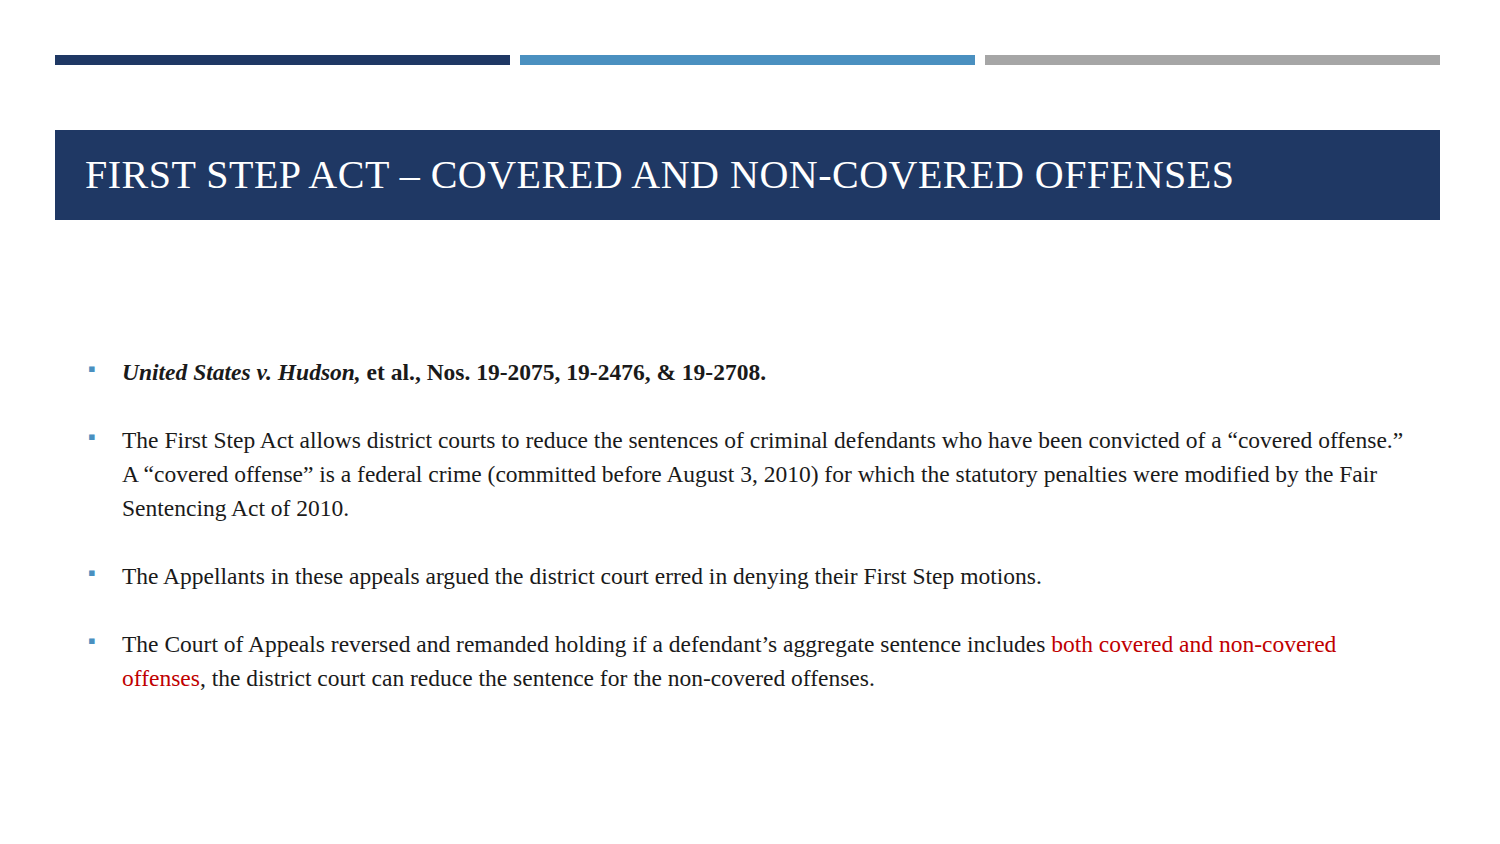FIRST STEP ACT – COVERED AND NON-COVERED OFFENSES
United States v. Hudson, et al., Nos. 19-2075, 19-2476, & 19-2708.
The First Step Act allows district courts to reduce the sentences of criminal defendants who have been convicted of a “covered offense.” A “covered offense” is a federal crime (committed before August 3, 2010) for which the statutory penalties were modified by the Fair Sentencing Act of 2010.
The Appellants in these appeals argued the district court erred in denying their First Step motions.
The Court of Appeals reversed and remanded holding if a defendant’s aggregate sentence includes both covered and non-covered offenses, the district court can reduce the sentence for the non-covered offenses.